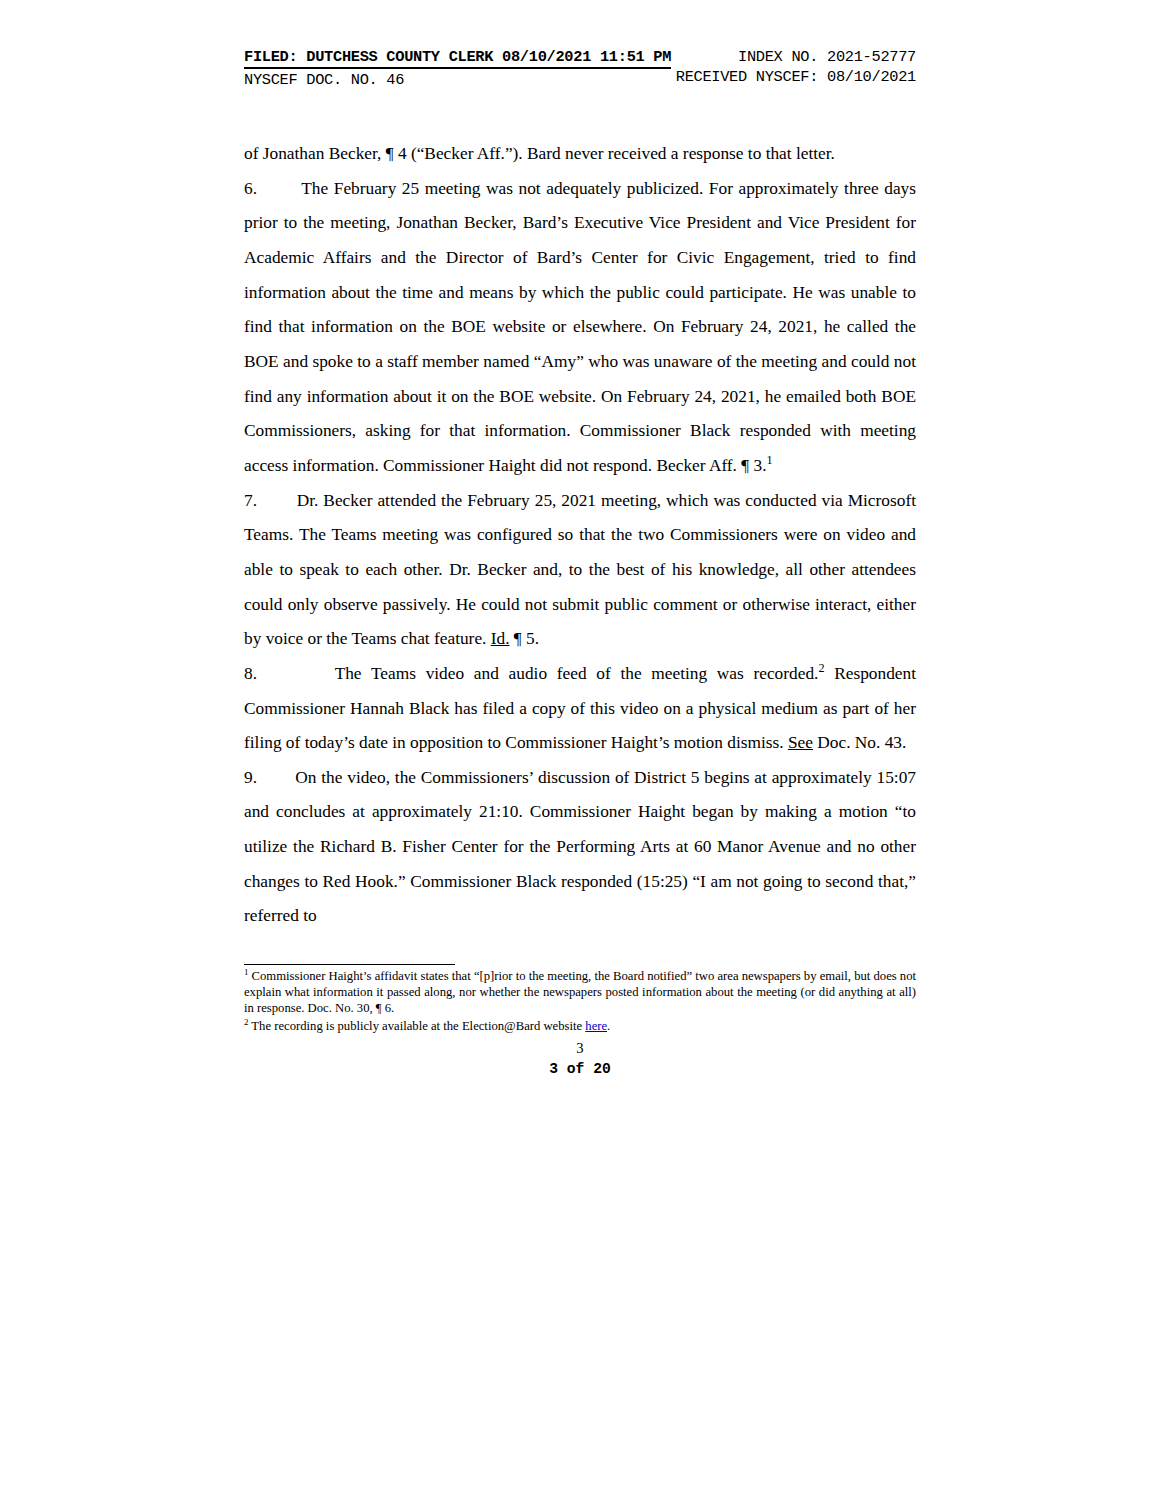FILED: DUTCHESS COUNTY CLERK 08/10/2021 11:51 PM NYSCEF DOC. NO. 46
INDEX NO. 2021-52777 RECEIVED NYSCEF: 08/10/2021
of Jonathan Becker, ¶ 4 (“Becker Aff.”). Bard never received a response to that letter.
6. The February 25 meeting was not adequately publicized. For approximately three days prior to the meeting, Jonathan Becker, Bard’s Executive Vice President and Vice President for Academic Affairs and the Director of Bard’s Center for Civic Engagement, tried to find information about the time and means by which the public could participate. He was unable to find that information on the BOE website or elsewhere. On February 24, 2021, he called the BOE and spoke to a staff member named “Amy” who was unaware of the meeting and could not find any information about it on the BOE website. On February 24, 2021, he emailed both BOE Commissioners, asking for that information. Commissioner Black responded with meeting access information. Commissioner Haight did not respond. Becker Aff. ¶ 3.1
7. Dr. Becker attended the February 25, 2021 meeting, which was conducted via Microsoft Teams. The Teams meeting was configured so that the two Commissioners were on video and able to speak to each other. Dr. Becker and, to the best of his knowledge, all other attendees could only observe passively. He could not submit public comment or otherwise interact, either by voice or the Teams chat feature. Id. ¶ 5.
8. The Teams video and audio feed of the meeting was recorded.2 Respondent Commissioner Hannah Black has filed a copy of this video on a physical medium as part of her filing of today’s date in opposition to Commissioner Haight’s motion dismiss. See Doc. No. 43.
9. On the video, the Commissioners’ discussion of District 5 begins at approximately 15:07 and concludes at approximately 21:10. Commissioner Haight began by making a motion “to utilize the Richard B. Fisher Center for the Performing Arts at 60 Manor Avenue and no other changes to Red Hook.” Commissioner Black responded (15:25) “I am not going to second that,” referred to
1 Commissioner Haight’s affidavit states that “[p]rior to the meeting, the Board notified” two area newspapers by email, but does not explain what information it passed along, nor whether the newspapers posted information about the meeting (or did anything at all) in response. Doc. No. 30, ¶ 6.
2 The recording is publicly available at the Election@Bard website here.
3
3 of 20